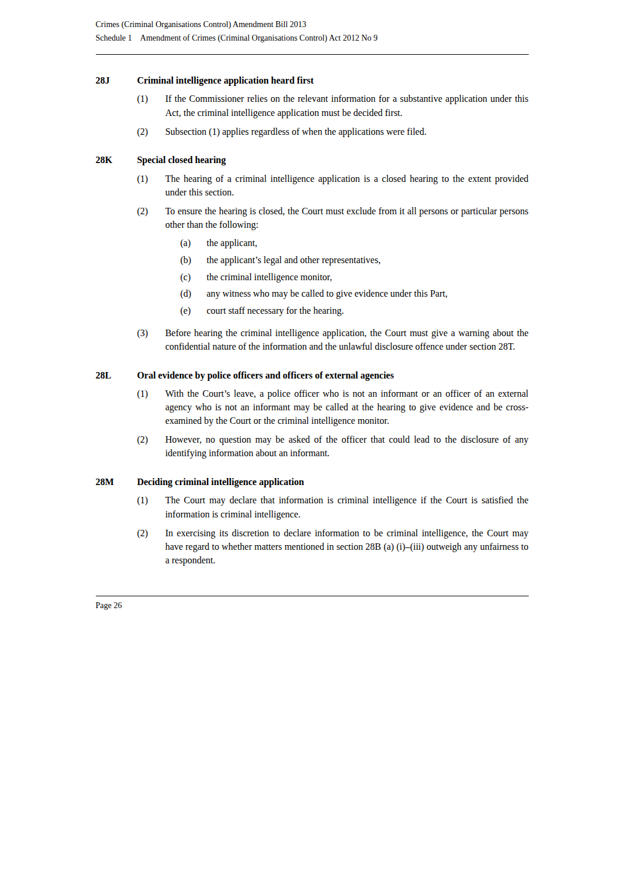Crimes (Criminal Organisations Control) Amendment Bill 2013
Schedule 1 Amendment of Crimes (Criminal Organisations Control) Act 2012 No 9
28J Criminal intelligence application heard first
(1) If the Commissioner relies on the relevant information for a substantive application under this Act, the criminal intelligence application must be decided first.
(2) Subsection (1) applies regardless of when the applications were filed.
28K Special closed hearing
(1) The hearing of a criminal intelligence application is a closed hearing to the extent provided under this section.
(2) To ensure the hearing is closed, the Court must exclude from it all persons or particular persons other than the following:
(a) the applicant,
(b) the applicant’s legal and other representatives,
(c) the criminal intelligence monitor,
(d) any witness who may be called to give evidence under this Part,
(e) court staff necessary for the hearing.
(3) Before hearing the criminal intelligence application, the Court must give a warning about the confidential nature of the information and the unlawful disclosure offence under section 28T.
28L Oral evidence by police officers and officers of external agencies
(1) With the Court’s leave, a police officer who is not an informant or an officer of an external agency who is not an informant may be called at the hearing to give evidence and be cross-examined by the Court or the criminal intelligence monitor.
(2) However, no question may be asked of the officer that could lead to the disclosure of any identifying information about an informant.
28M Deciding criminal intelligence application
(1) The Court may declare that information is criminal intelligence if the Court is satisfied the information is criminal intelligence.
(2) In exercising its discretion to declare information to be criminal intelligence, the Court may have regard to whether matters mentioned in section 28B (a) (i)–(iii) outweigh any unfairness to a respondent.
Page 26